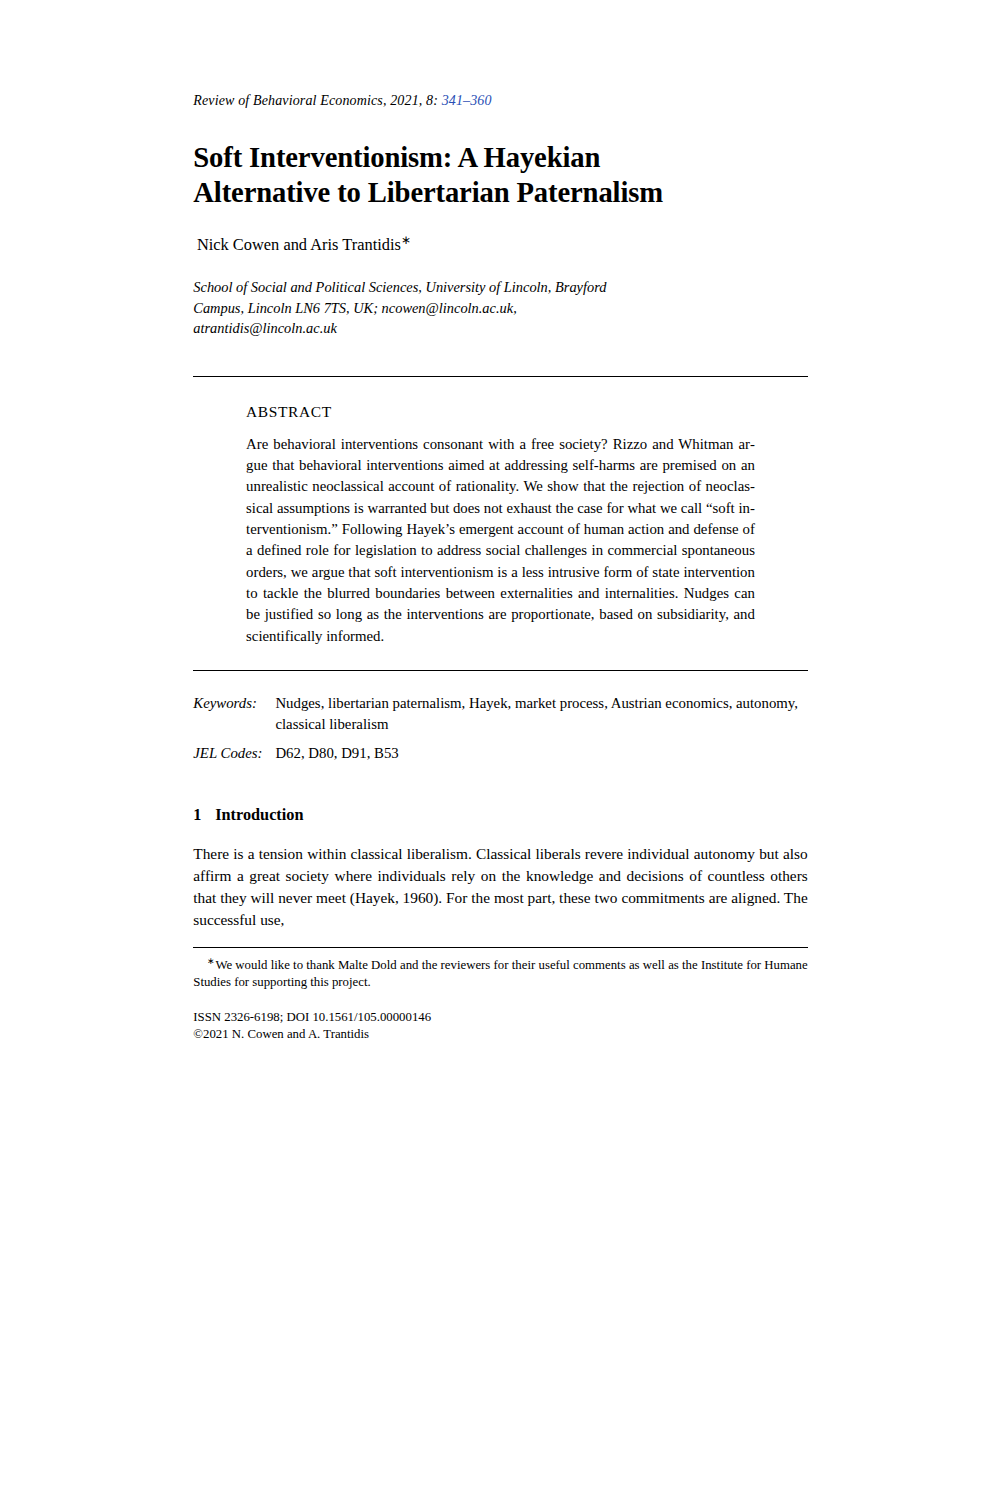Review of Behavioral Economics, 2021, 8: 341–360
Soft Interventionism: A Hayekian
Alternative to Libertarian Paternalism
Nick Cowen and Aris Trantidis∗
School of Social and Political Sciences, University of Lincoln, Brayford
Campus, Lincoln LN6 7TS, UK; ncowen@lincoln.ac.uk,
atrantidis@lincoln.ac.uk
ABSTRACT
Are behavioral interventions consonant with a free society? Rizzo and Whitman argue that behavioral interventions aimed at addressing self-harms are premised on an unrealistic neoclassical account of rationality. We show that the rejection of neoclassical assumptions is warranted but does not exhaust the case for what we call “soft interventionism.” Following Hayek’s emergent account of human action and defense of a defined role for legislation to address social challenges in commercial spontaneous orders, we argue that soft interventionism is a less intrusive form of state intervention to tackle the blurred boundaries between externalities and internalities. Nudges can be justified so long as the interventions are proportionate, based on subsidiarity, and scientifically informed.
Keywords: Nudges, libertarian paternalism, Hayek, market process, Austrian economics, autonomy, classical liberalism
JEL Codes: D62, D80, D91, B53
1 Introduction
There is a tension within classical liberalism. Classical liberals revere individual autonomy but also affirm a great society where individuals rely on the knowledge and decisions of countless others that they will never meet (Hayek, 1960). For the most part, these two commitments are aligned. The successful use,
∗We would like to thank Malte Dold and the reviewers for their useful comments as well as the Institute for Humane Studies for supporting this project.
ISSN 2326-6198; DOI 10.1561/105.00000146
©2021 N. Cowen and A. Trantidis